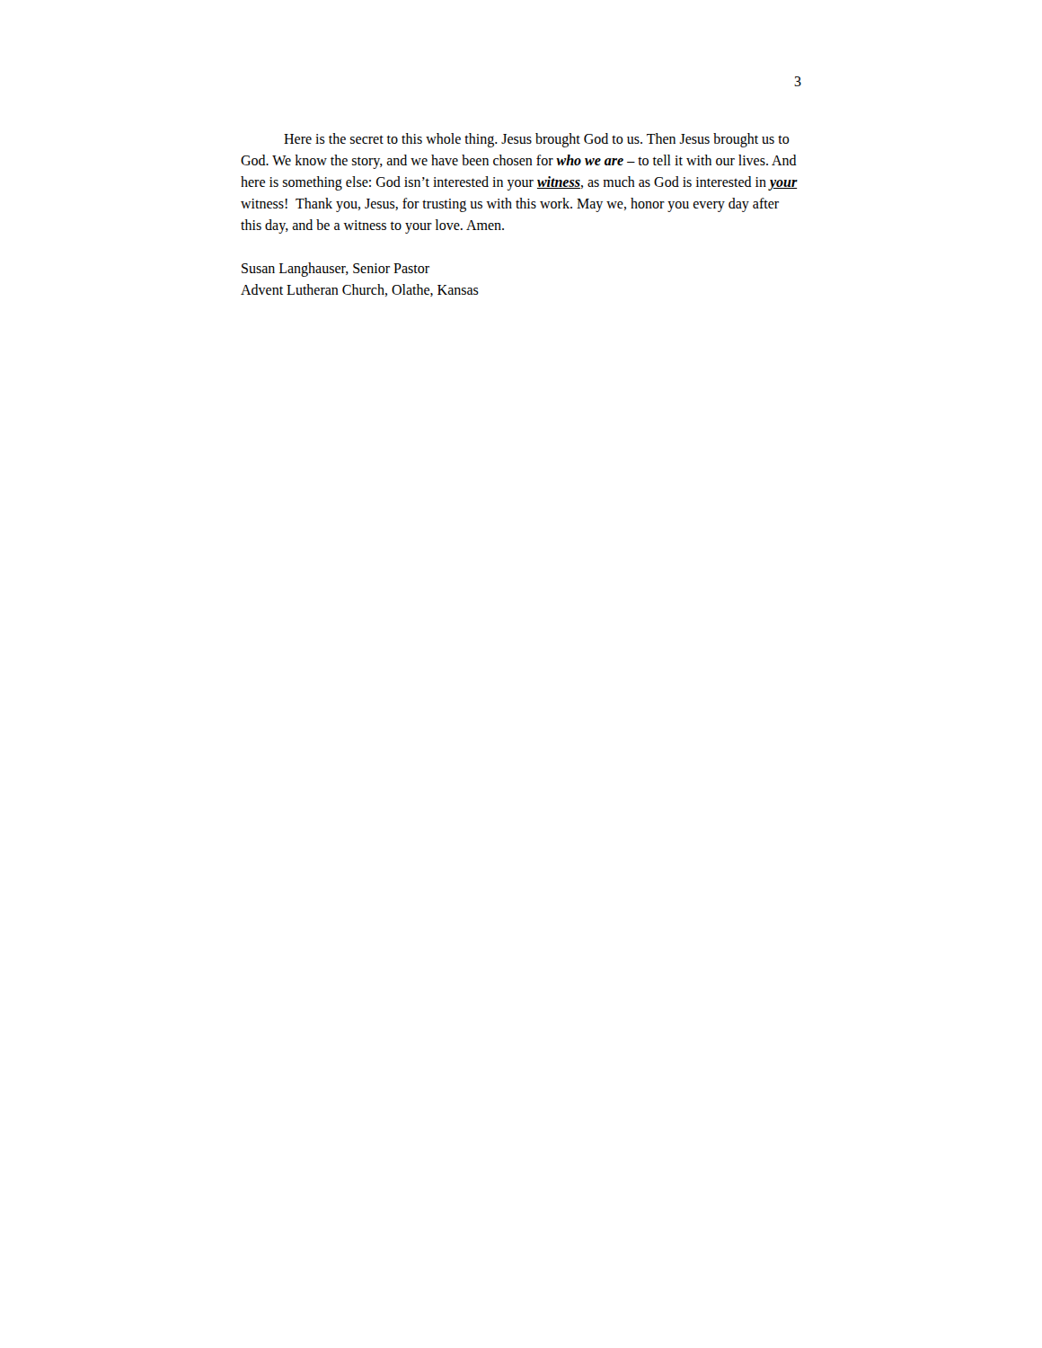3
Here is the secret to this whole thing. Jesus brought God to us. Then Jesus brought us to God. We know the story, and we have been chosen for who we are – to tell it with our lives. And here is something else: God isn’t interested in your witness, as much as God is interested in your witness! Thank you, Jesus, for trusting us with this work. May we, honor you every day after this day, and be a witness to your love. Amen.
Susan Langhauser, Senior Pastor
Advent Lutheran Church, Olathe, Kansas